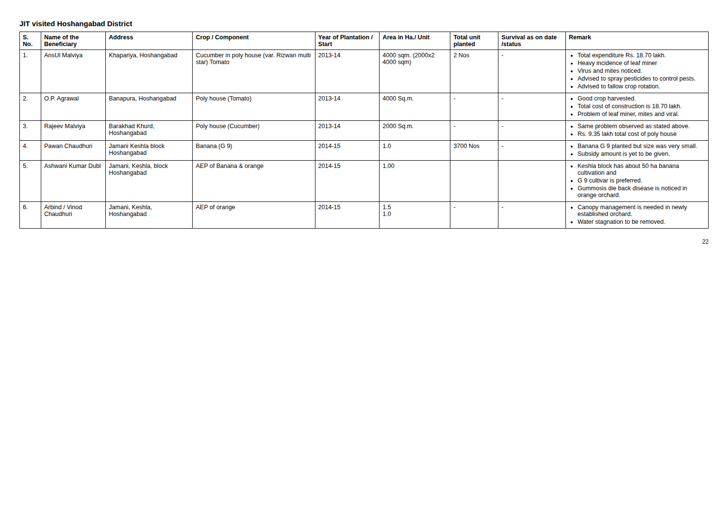JIT visited Hoshangabad District
| S. No. | Name of the Beneficiary | Address | Crop / Component | Year of Plantation / Start | Area in Ha./ Unit | Total unit planted | Survival as on date /status | Remark |
| --- | --- | --- | --- | --- | --- | --- | --- | --- |
| 1. | AnsUl Malviya | Khapariya, Hoshangabad | Cucumber in poly house (var. Rizwan multi star) Tomato | 2013-14 | 4000 sqm. (2000x2 4000 sqm) | 2 Nos | - | Total expenditure Rs. 18.70 lakh. Heavy incidence of leaf miner Virus and mites noticed. Advised to spray pesticides to control pests. Advised to fallow crop rotation. |
| 2. | O.P. Agrawal | Banapura, Hoshangabad | Poly house (Tomato) | 2013-14 | 4000 Sq.m. | - | - | Good crop harvested. Total cost of construction is 18.70 lakh. Problem of leaf miner, mites and viral. |
| 3. | Rajeev Malviya | Barakhad Khurd, Hoshangabad | Poly house (Cucumber) | 2013-14 | 2000 Sq.m. | - | - | Same problem observed as stated above. Rs. 9.35 lakh total cost of poly house |
| 4. | Pawan Chaudhuri | Jamani Keshla block Hoshangabad | Banana (G 9) | 2014-15 | 1.0 | 3700 Nos | - | Banana G 9 planted but size was very small. Subsidy amount is yet to be given. |
| 5. | Ashwani Kumar Dubl | Jamani, Keshla, block Hoshangabad | AEP of Banana & orange | 2014-15 | 1.00 | | | Keshla block has about 50 ha banana cultivation and G 9 cultivar is preferred. Gummosis die back disease is noticed in orange orchard. |
| 6. | Arbind / Vinod Chaudhuri | Jamani, Keshla, Hoshangabad | AEP of orange | 2014-15 | 1.5 1.0 | - | - | Canopy management is needed in newly established orchard. Water stagnation to be removed. |
22